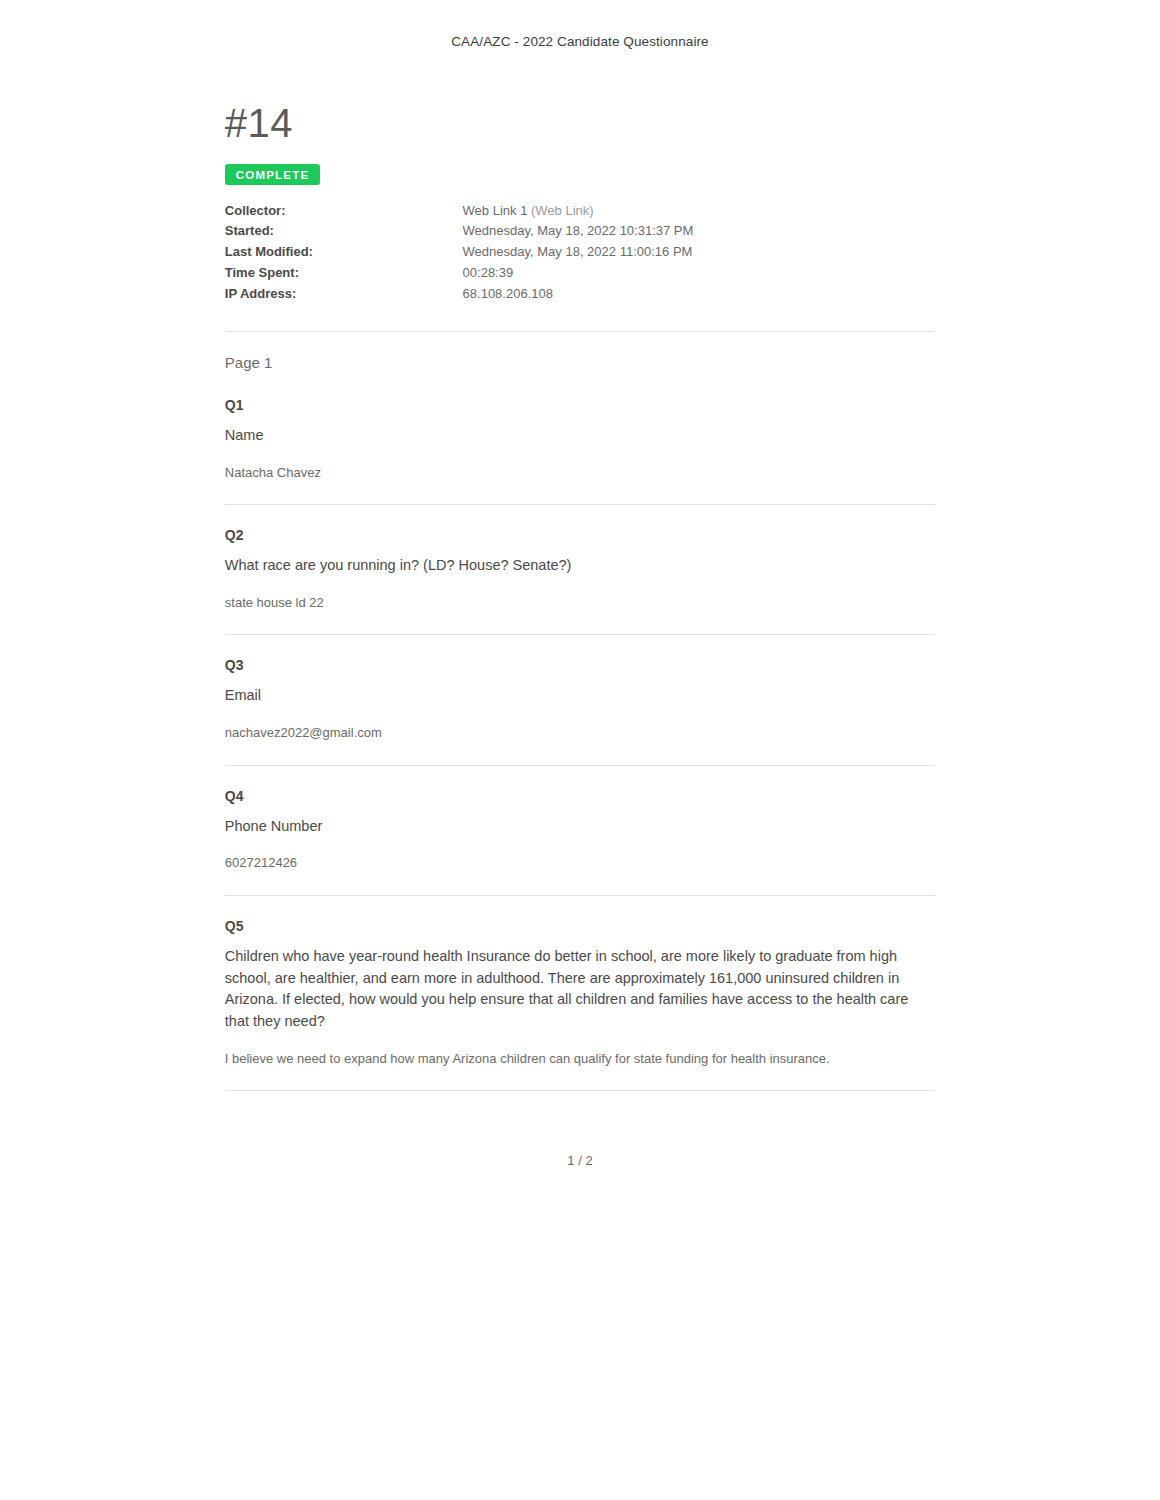CAA/AZC - 2022 Candidate Questionnaire
#14
COMPLETE
| Collector: | Web Link 1 (Web Link) |
| Started: | Wednesday, May 18, 2022 10:31:37 PM |
| Last Modified: | Wednesday, May 18, 2022 11:00:16 PM |
| Time Spent: | 00:28:39 |
| IP Address: | 68.108.206.108 |
Page 1
Q1
Name
Natacha Chavez
Q2
What race are you running in? (LD? House? Senate?)
state house ld 22
Q3
Email
nachavez2022@gmail.com
Q4
Phone Number
6027212426
Q5
Children who have year-round health Insurance do better in school, are more likely to graduate from high school, are healthier, and earn more in adulthood. There are approximately 161,000 uninsured children in Arizona. If elected, how would you help ensure that all children and families have access to the health care that they need?
I believe we need to expand how many Arizona children can qualify for state funding for health insurance.
1 / 2